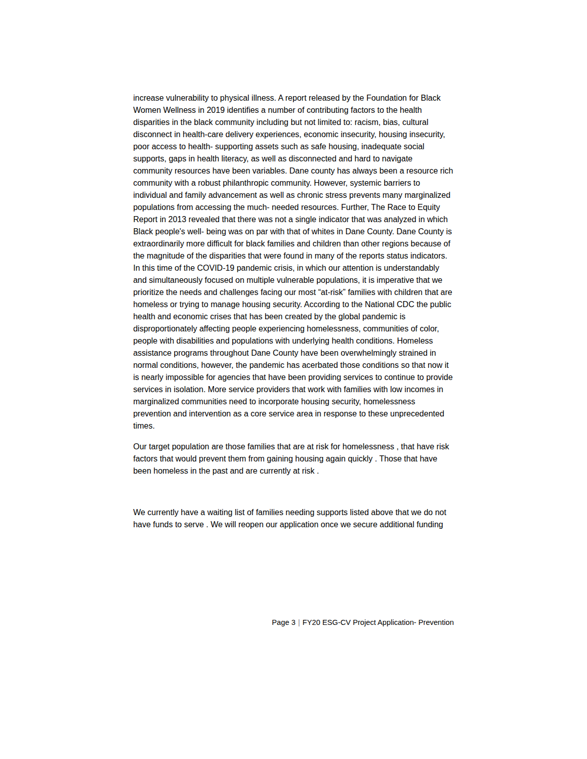increase vulnerability to physical illness. A report released by the Foundation for Black Women Wellness in 2019 identifies a number of contributing factors to the health disparities in the black community including but not limited to: racism, bias, cultural disconnect in health-care delivery experiences, economic insecurity, housing insecurity, poor access to health- supporting assets such as safe housing, inadequate social supports, gaps in health literacy, as well as disconnected and hard to navigate community resources have been variables. Dane county has always been a resource rich community with a robust philanthropic community. However, systemic barriers to individual and family advancement as well as chronic stress prevents many marginalized populations from accessing the much- needed resources. Further, The Race to Equity Report in 2013 revealed that there was not a single indicator that was analyzed in which Black people's well- being was on par with that of whites in Dane County. Dane County is extraordinarily more difficult for black families and children than other regions because of the magnitude of the disparities that were found in many of the reports status indicators. In this time of the COVID-19 pandemic crisis, in which our attention is understandably and simultaneously focused on multiple vulnerable populations, it is imperative that we prioritize the needs and challenges facing our most “at-risk” families with children that are homeless or trying to manage housing security. According to the National CDC the public health and economic crises that has been created by the global pandemic is disproportionately affecting people experiencing homelessness, communities of color, people with disabilities and populations with underlying health conditions. Homeless assistance programs throughout Dane County have been overwhelmingly strained in normal conditions, however, the pandemic has acerbated those conditions so that now it is nearly impossible for agencies that have been providing services to continue to provide services in isolation. More service providers that work with families with low incomes in marginalized communities need to incorporate housing security, homelessness prevention and intervention as a core service area in response to these unprecedented times.
Our target population are those families that are at risk for homelessness , that have risk factors that would prevent them from gaining housing again quickly . Those that have been homeless in the past and are currently at risk .
We currently have a waiting list of families needing supports listed above that we do not have funds to serve . We will reopen our application once we secure additional funding
Page 3|FY20 ESG-CV Project Application- Prevention